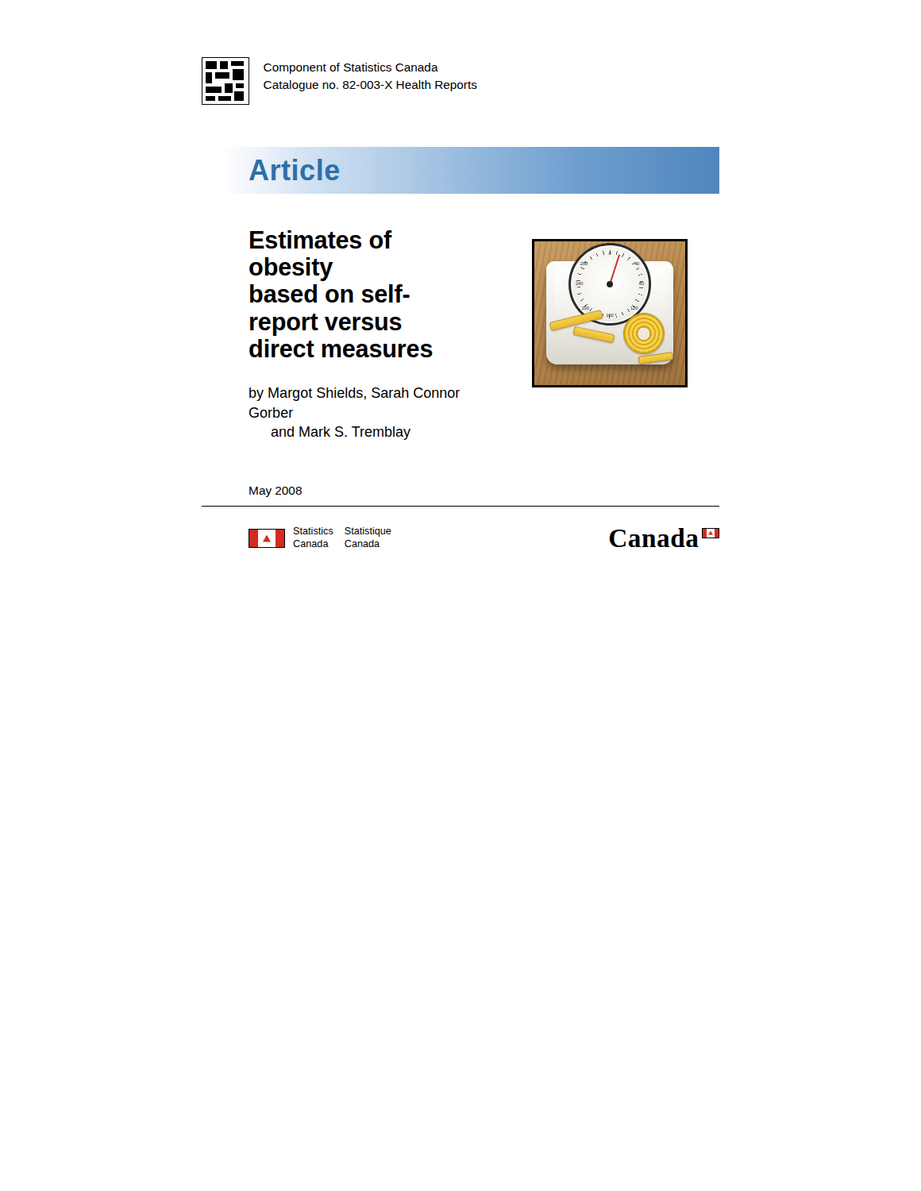Component of Statistics Canada
Catalogue no. 82-003-X Health Reports
Article
Estimates of obesity
based on self-report versus
direct measures
by Margot Shields, Sarah Connor Gorber and Mark S. Tremblay
0
40
80
120
160
200
240
280
May 2008
Statistics
Canada
Statistique
Canada
Canada